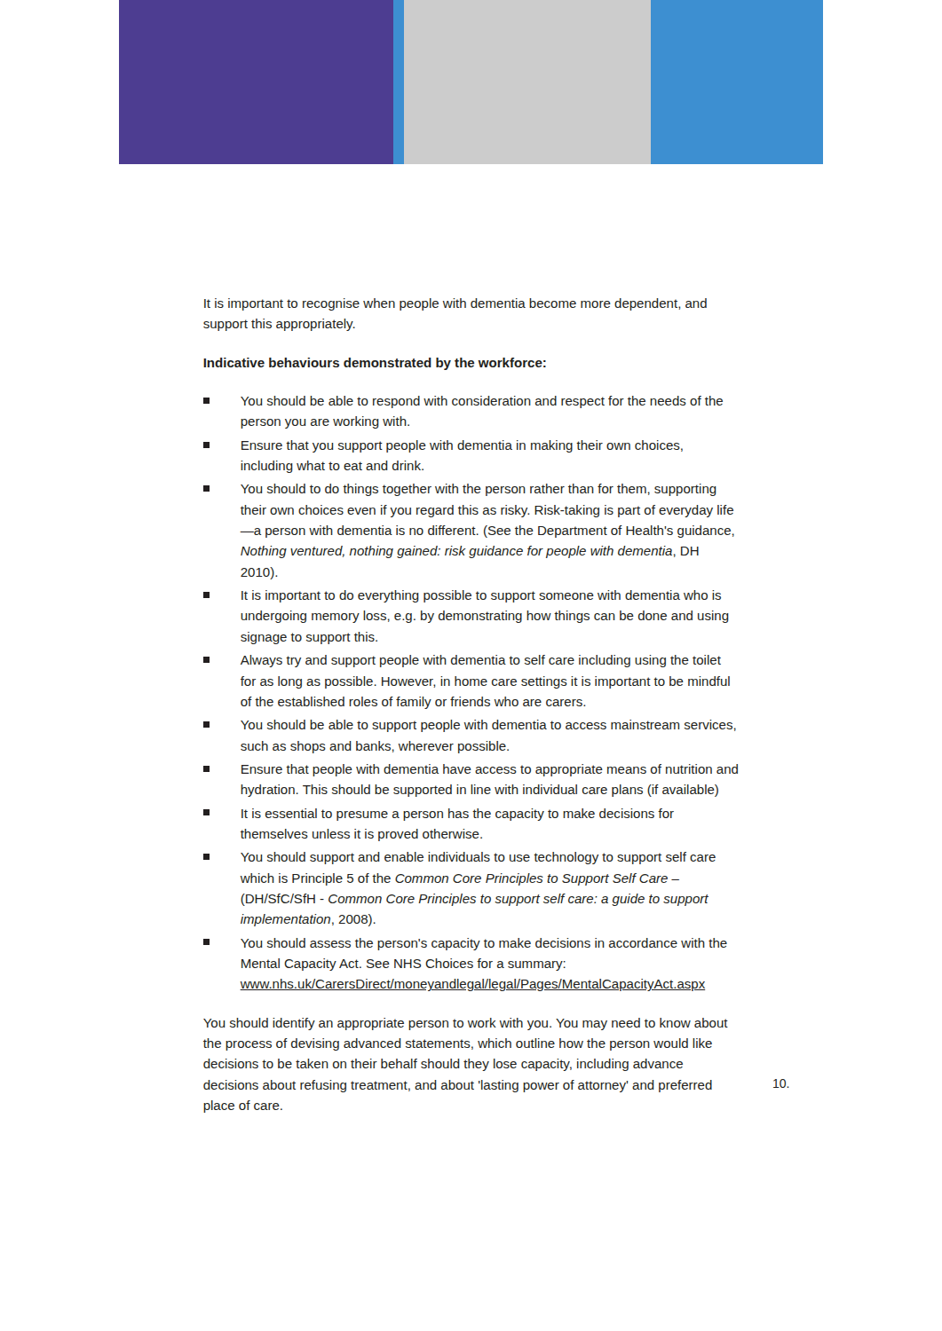It is important to recognise when people with dementia become more dependent, and support this appropriately.
Indicative behaviours demonstrated by the workforce:
You should be able to respond with consideration and respect for the needs of the person you are working with.
Ensure that you support people with dementia in making their own choices, including what to eat and drink.
You should to do things together with the person rather than for them, supporting their own choices even if you regard this as risky. Risk-taking is part of everyday life—a person with dementia is no different. (See the Department of Health's guidance, Nothing ventured, nothing gained: risk guidance for people with dementia, DH 2010).
It is important to do everything possible to support someone with dementia who is undergoing memory loss, e.g. by demonstrating how things can be done and using signage to support this.
Always try and support people with dementia to self care including using the toilet for as long as possible. However, in home care settings it is important to be mindful of the established roles of family or friends who are carers.
You should be able to support people with dementia to access mainstream services, such as shops and banks, wherever possible.
Ensure that people with dementia have access to appropriate means of nutrition and hydration. This should be supported in line with individual care plans (if available)
It is essential to presume a person has the capacity to make decisions for themselves unless it is proved otherwise.
You should support and enable individuals to use technology to support self care which is Principle 5 of the Common Core Principles to Support Self Care – (DH/SfC/SfH - Common Core Principles to support self care: a guide to support implementation, 2008).
You should assess the person's capacity to make decisions in accordance with the Mental Capacity Act. See NHS Choices for a summary:
www.nhs.uk/CarersDirect/moneyandlegal/legal/Pages/MentalCapacityAct.aspx
You should identify an appropriate person to work with you. You may need to know about the process of devising advanced statements, which outline how the person would like decisions to be taken on their behalf should they lose capacity, including advance decisions about refusing treatment, and about 'lasting power of attorney' and preferred place of care.
10.